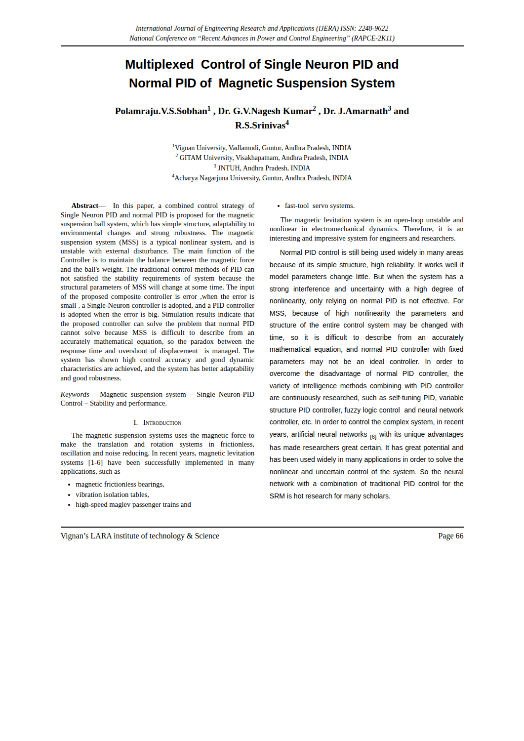International Journal of Engineering Research and Applications (IJERA) ISSN: 2248-9622
National Conference on “Recent Advances in Power and Control Engineering” (RAPCE-2K11)
Multiplexed Control of Single Neuron PID and
Normal PID of Magnetic Suspension System
Polamraju.V.S.Sobhan1 , Dr. G.V.Nagesh Kumar2 , Dr. J.Amarnath3 and
R.S.Srinivas4
1Vignan University, Vadlamudi, Guntur, Andhra Pradesh, INDIA
2 GITAM University, Visakhapatnam, Andhra Pradesh, INDIA
3 JNTUH, Andhra Pradesh, INDIA
4Acharya Nagarjuna University, Guntur, Andhra Pradesh, INDIA
Abstract— In this paper, a combined control strategy of Single Neuron PID and normal PID is proposed for the magnetic suspension ball system, which has simple structure, adaptability to environmental changes and strong robustness. The magnetic suspension system (MSS) is a typical nonlinear system, and is unstable with external disturbance. The main function of the Controller is to maintain the balance between the magnetic force and the ball's weight. The traditional control methods of PID can not satisfied the stability requirements of system because the structural parameters of MSS will change at some time. The input of the proposed composite controller is error ,when the error is small , a Single-Neuron controller is adopted, and a PID controller is adopted when the error is big. Simulation results indicate that the proposed controller can solve the problem that normal PID cannot solve because MSS is difficult to describe from an accurately mathematical equation, so the paradox between the response time and overshoot of displacement is managed. The system has shown high control accuracy and good dynamic characteristics are achieved, and the system has better adaptability and good robustness.
Keywords— Magnetic suspension system – Single Neuron-PID Control – Stability and performance.
I. Introduction
The magnetic suspension systems uses the magnetic force to make the translation and rotation systems in frictionless, oscillation and noise reducing. In recent years, magnetic levitation systems [1-6] have been successfully implemented in many applications, such as
magnetic frictionless bearings,
vibration isolation tables,
high-speed maglev passenger trains and
fast-tool servo systems.
The magnetic levitation system is an open-loop unstable and nonlinear in electromechanical dynamics. Therefore, it is an interesting and impressive system for engineers and researchers.
Normal PID control is still being used widely in many areas because of its simple structure, high reliability. It works well if model parameters change little. But when the system has a strong interference and uncertainty with a high degree of nonlinearity, only relying on normal PID is not effective. For MSS, because of high nonlinearity the parameters and structure of the entire control system may be changed with time, so it is difficult to describe from an accurately mathematical equation, and normal PID controller with fixed parameters may not be an ideal controller. In order to overcome the disadvantage of normal PID controller, the variety of intelligence methods combining with PID controller are continuously researched, such as self-tuning PID, variable structure PID controller, fuzzy logic control and neural network controller, etc. In order to control the complex system, in recent years, artificial neural networks [6] with its unique advantages has made researchers great certain. It has great potential and has been used widely in many applications in order to solve the nonlinear and uncertain control of the system. So the neural network with a combination of traditional PID control for the SRM is hot research for many scholars.
Vignan’s LARA institute of technology & Science Page 66